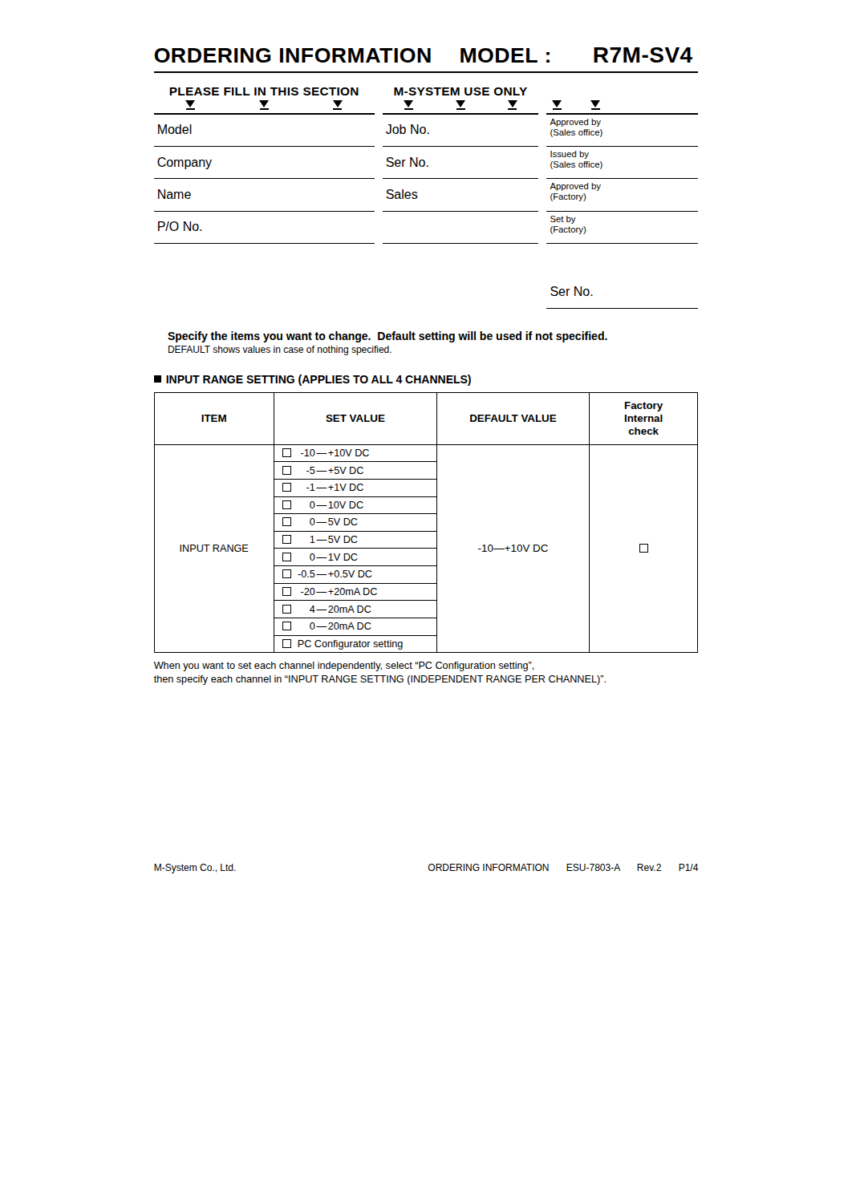ORDERING INFORMATION MODEL : R7M-SV4
PLEASE FILL IN THIS SECTION
Model
Company
Name
P/O No.
M-SYSTEM USE ONLY
Job No.
Ser No.
Sales
Approved by
(Sales office)
Issued by
(Sales office)
Approved by
(Factory)
Set by
(Factory)
Ser No.
Specify the items you want to change. Default setting will be used if not specified.
DEFAULT shows values in case of nothing specified.
INPUT RANGE SETTING (APPLIES TO ALL 4 CHANNELS)
| ITEM | SET VALUE | DEFAULT VALUE | Factory Internal check |
| --- | --- | --- | --- |
| INPUT RANGE | / -10 — +10V DC / / -5 — +5V DC / / -1 — +1V DC / / 0 — 10V DC / / 0 — 5V DC / / 1 — 5V DC / / 0 — 1V DC / / -0.5 — +0.5V DC / / -20 — +20mA DC / / 4 — 20mA DC / / 0 — 20mA DC / / PC Configurator setting / | -10 — +10V DC | |
When you want to set each channel independently, select “PC Configuration setting”,
then specify each channel in “INPUT RANGE SETTING (INDEPENDENT RANGE PER CHANNEL)”.
M-System Co., Ltd.
ORDERING INFORMATION ESU-7803-A Rev.2 P1/4